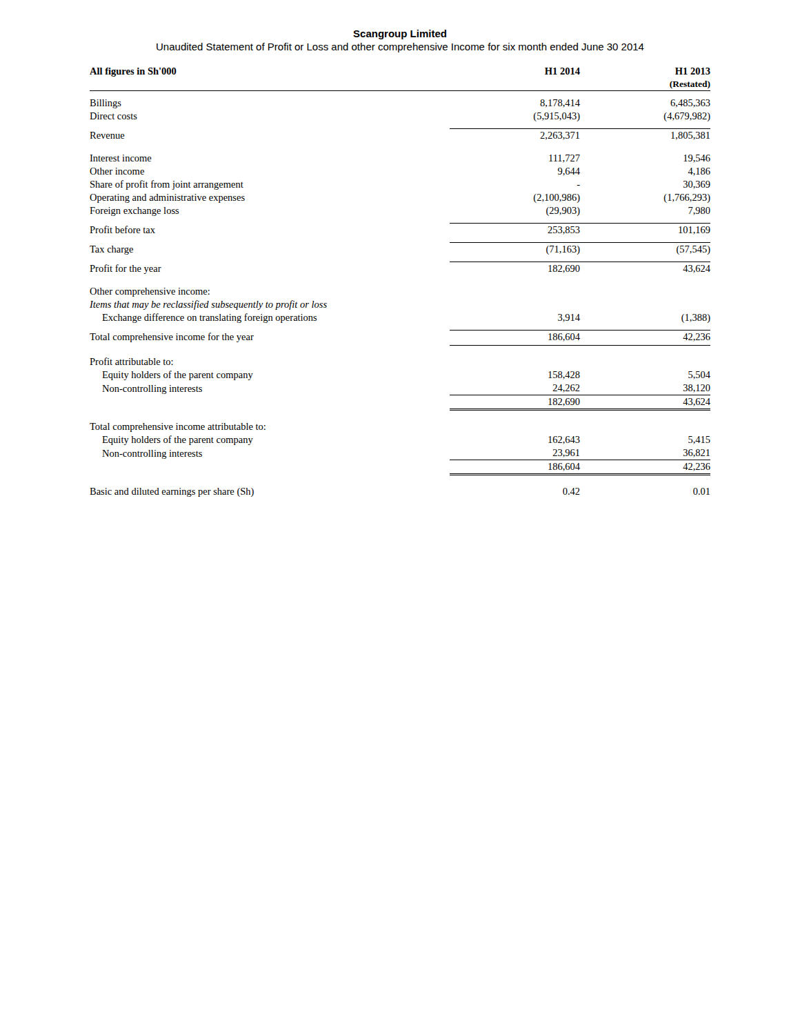Scangroup Limited
Unaudited Statement of Profit or Loss and other comprehensive Income for six month ended June 30 2014
| All figures in Sh'000 | H1 2014 | H1 2013 |
| | | (Restated) |
| Billings | 8,178,414 | 6,485,363 |
| Direct costs | (5,915,043) | (4,679,982) |
| Revenue | 2,263,371 | 1,805,381 |
| Interest income | 111,727 | 19,546 |
| Other income | 9,644 | 4,186 |
| Share of profit from joint arrangement | - | 30,369 |
| Operating and administrative expenses | (2,100,986) | (1,766,293) |
| Foreign exchange loss | (29,903) | 7,980 |
| Profit before tax | 253,853 | 101,169 |
| Tax charge | (71,163) | (57,545) |
| Profit for the year | 182,690 | 43,624 |
| Other comprehensive income: | | |
| Items that may be reclassified subsequently to profit or loss | | |
| Exchange difference on translating foreign operations | 3,914 | (1,388) |
| Total comprehensive income for the year | 186,604 | 42,236 |
| Profit attributable to: | | |
| Equity holders of the parent company | 158,428 | 5,504 |
| Non-controlling interests | 24,262 | 38,120 |
| | 182,690 | 43,624 |
| Total comprehensive income attributable to: | | |
| Equity holders of the parent company | 162,643 | 5,415 |
| Non-controlling interests | 23,961 | 36,821 |
| | 186,604 | 42,236 |
| Basic and diluted earnings per share (Sh) | 0.42 | 0.01 |